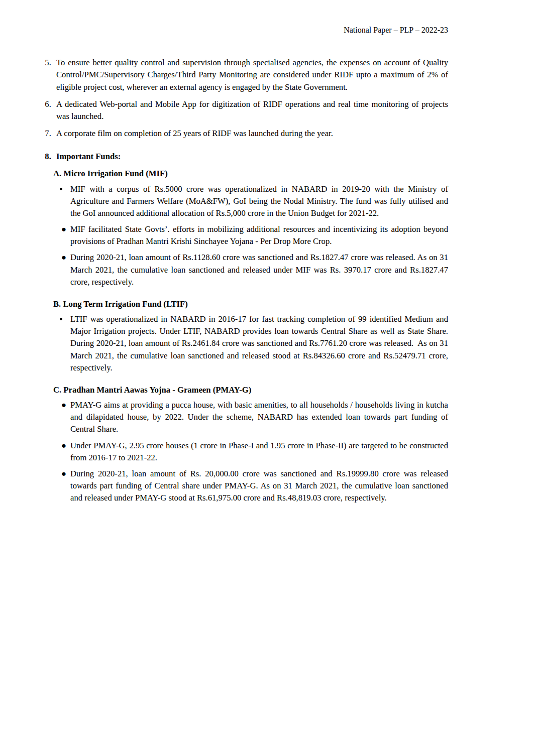National Paper – PLP – 2022-23
To ensure better quality control and supervision through specialised agencies, the expenses on account of Quality Control/PMC/Supervisory Charges/Third Party Monitoring are considered under RIDF upto a maximum of 2% of eligible project cost, wherever an external agency is engaged by the State Government.
A dedicated Web-portal and Mobile App for digitization of RIDF operations and real time monitoring of projects was launched.
A corporate film on completion of 25 years of RIDF was launched during the year.
Important Funds:
A. Micro Irrigation Fund (MIF)
MIF with a corpus of Rs.5000 crore was operationalized in NABARD in 2019-20 with the Ministry of Agriculture and Farmers Welfare (MoA&FW), GoI being the Nodal Ministry. The fund was fully utilised and the GoI announced additional allocation of Rs.5,000 crore in the Union Budget for 2021-22.
MIF facilitated State Govts’. efforts in mobilizing additional resources and incentivizing its adoption beyond provisions of Pradhan Mantri Krishi Sinchayee Yojana - Per Drop More Crop.
During 2020-21, loan amount of Rs.1128.60 crore was sanctioned and Rs.1827.47 crore was released. As on 31 March 2021, the cumulative loan sanctioned and released under MIF was Rs. 3970.17 crore and Rs.1827.47 crore, respectively.
B. Long Term Irrigation Fund (LTIF)
LTIF was operationalized in NABARD in 2016-17 for fast tracking completion of 99 identified Medium and Major Irrigation projects. Under LTIF, NABARD provides loan towards Central Share as well as State Share. During 2020-21, loan amount of Rs.2461.84 crore was sanctioned and Rs.7761.20 crore was released. As on 31 March 2021, the cumulative loan sanctioned and released stood at Rs.84326.60 crore and Rs.52479.71 crore, respectively.
C. Pradhan Mantri Aawas Yojna - Grameen (PMAY-G)
PMAY-G aims at providing a pucca house, with basic amenities, to all households / households living in kutcha and dilapidated house, by 2022. Under the scheme, NABARD has extended loan towards part funding of Central Share.
Under PMAY-G, 2.95 crore houses (1 crore in Phase-I and 1.95 crore in Phase-II) are targeted to be constructed from 2016-17 to 2021-22.
During 2020-21, loan amount of Rs. 20,000.00 crore was sanctioned and Rs.19999.80 crore was released towards part funding of Central share under PMAY-G. As on 31 March 2021, the cumulative loan sanctioned and released under PMAY-G stood at Rs.61,975.00 crore and Rs.48,819.03 crore, respectively.